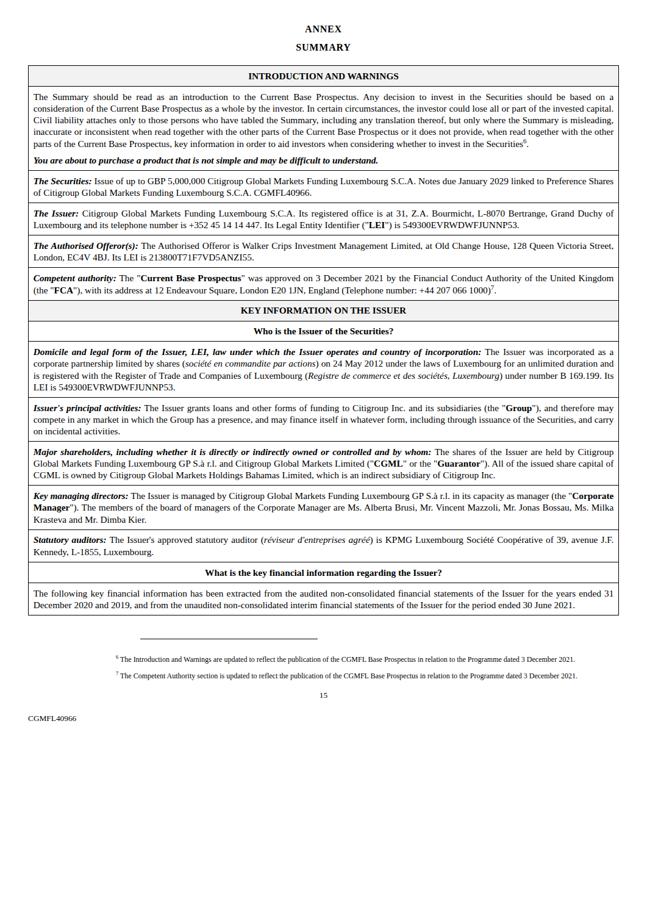ANNEX
SUMMARY
| INTRODUCTION AND WARNINGS |
| The Summary should be read as an introduction to the Current Base Prospectus. Any decision to invest in the Securities should be based on a consideration of the Current Base Prospectus as a whole by the investor. In certain circumstances, the investor could lose all or part of the invested capital. Civil liability attaches only to those persons who have tabled the Summary, including any translation thereof, but only where the Summary is misleading, inaccurate or inconsistent when read together with the other parts of the Current Base Prospectus or it does not provide, when read together with the other parts of the Current Base Prospectus, key information in order to aid investors when considering whether to invest in the Securities 6 . You are about to purchase a product that is not simple and may be difficult to understand . |
| The Securities: Issue of up to GBP 5,000,000 Citigroup Global Markets Funding Luxembourg S.C.A. Notes due January 2029 linked to Preference Shares of Citigroup Global Markets Funding Luxembourg S.C.A. CGMFL40966. |
| The Issuer: Citigroup Global Markets Funding Luxembourg S.C.A. Its registered office is at 31, Z.A. Bourmicht, L-8070 Bertrange, Grand Duchy of Luxembourg and its telephone number is +352 45 14 14 447. Its Legal Entity Identifier (" LEI ") is 549300EVRWDWFJUNNP53. |
| The Authorised Offeror(s): The Authorised Offeror is Walker Crips Investment Management Limited, at Old Change House, 128 Queen Victoria Street, London, EC4V 4BJ. Its LEI is 213800T71F7VD5ANZI55. |
| Competent authority: The " Current Base Prospectus " was approved on 3 December 2021 by the Financial Conduct Authority of the United Kingdom (the " FCA "), with its address at 12 Endeavour Square, London E20 1JN, England (Telephone number: +44 207 066 1000) 7 . |
| KEY INFORMATION ON THE ISSUER |
| Who is the Issuer of the Securities? |
| Domicile and legal form of the Issuer, LEI, law under which the Issuer operates and country of incorporation: The Issuer was incorporated as a corporate partnership limited by shares ( société en commandite par actions ) on 24 May 2012 under the laws of Luxembourg for an unlimited duration and is registered with the Register of Trade and Companies of Luxembourg ( Registre de commerce et des sociétés, Luxembourg ) under number B 169.199. Its LEI is 549300EVRWDWFJUNNP53. |
| Issuer's principal activities: The Issuer grants loans and other forms of funding to Citigroup Inc. and its subsidiaries (the " Group "), and therefore may compete in any market in which the Group has a presence, and may finance itself in whatever form, including through issuance of the Securities, and carry on incidental activities. |
| Major shareholders, including whether it is directly or indirectly owned or controlled and by whom: The shares of the Issuer are held by Citigroup Global Markets Funding Luxembourg GP S.à r.l. and Citigroup Global Markets Limited (" CGML " or the " Guarantor "). All of the issued share capital of CGML is owned by Citigroup Global Markets Holdings Bahamas Limited, which is an indirect subsidiary of Citigroup Inc. |
| Key managing directors: The Issuer is managed by Citigroup Global Markets Funding Luxembourg GP S.à r.l. in its capacity as manager (the " Corporate Manager "). The members of the board of managers of the Corporate Manager are Ms. Alberta Brusi, Mr. Vincent Mazzoli, Mr. Jonas Bossau, Ms. Milka Krasteva and Mr. Dimba Kier. |
| Statutory auditors: The Issuer's approved statutory auditor ( réviseur d'entreprises agréé ) is KPMG Luxembourg Société Coopérative of 39, avenue J.F. Kennedy, L-1855, Luxembourg. |
| What is the key financial information regarding the Issuer? |
| The following key financial information has been extracted from the audited non-consolidated financial statements of the Issuer for the years ended 31 December 2020 and 2019, and from the unaudited non-consolidated interim financial statements of the Issuer for the period ended 30 June 2021. |
6 The Introduction and Warnings are updated to reflect the publication of the CGMFL Base Prospectus in relation to the Programme dated 3 December 2021.
7 The Competent Authority section is updated to reflect the publication of the CGMFL Base Prospectus in relation to the Programme dated 3 December 2021.
15
CGMFL40966